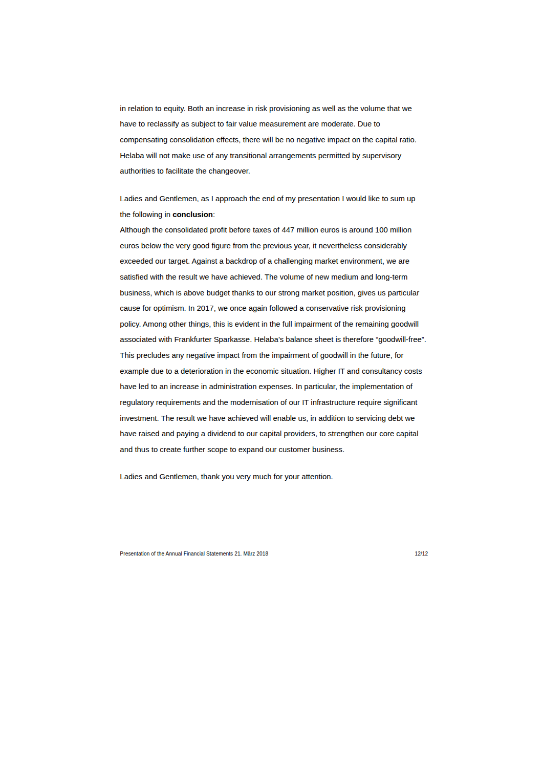in relation to equity. Both an increase in risk provisioning as well as the volume that we have to reclassify as subject to fair value measurement are moderate. Due to compensating consolidation effects, there will be no negative impact on the capital ratio. Helaba will not make use of any transitional arrangements permitted by supervisory authorities to facilitate the changeover.
Ladies and Gentlemen, as I approach the end of my presentation I would like to sum up the following in conclusion:
Although the consolidated profit before taxes of 447 million euros is around 100 million euros below the very good figure from the previous year, it nevertheless considerably exceeded our target. Against a backdrop of a challenging market environment, we are satisfied with the result we have achieved. The volume of new medium and long-term business, which is above budget thanks to our strong market position, gives us particular cause for optimism. In 2017, we once again followed a conservative risk provisioning policy. Among other things, this is evident in the full impairment of the remaining goodwill associated with Frankfurter Sparkasse. Helaba’s balance sheet is therefore “goodwill-free”. This precludes any negative impact from the impairment of goodwill in the future, for example due to a deterioration in the economic situation. Higher IT and consultancy costs have led to an increase in administration expenses. In particular, the implementation of regulatory requirements and the modernisation of our IT infrastructure require significant investment. The result we have achieved will enable us, in addition to servicing debt we have raised and paying a dividend to our capital providers, to strengthen our core capital and thus to create further scope to expand our customer business.
Ladies and Gentlemen, thank you very much for your attention.
Presentation of the Annual Financial Statements 21. März 2018 12/12